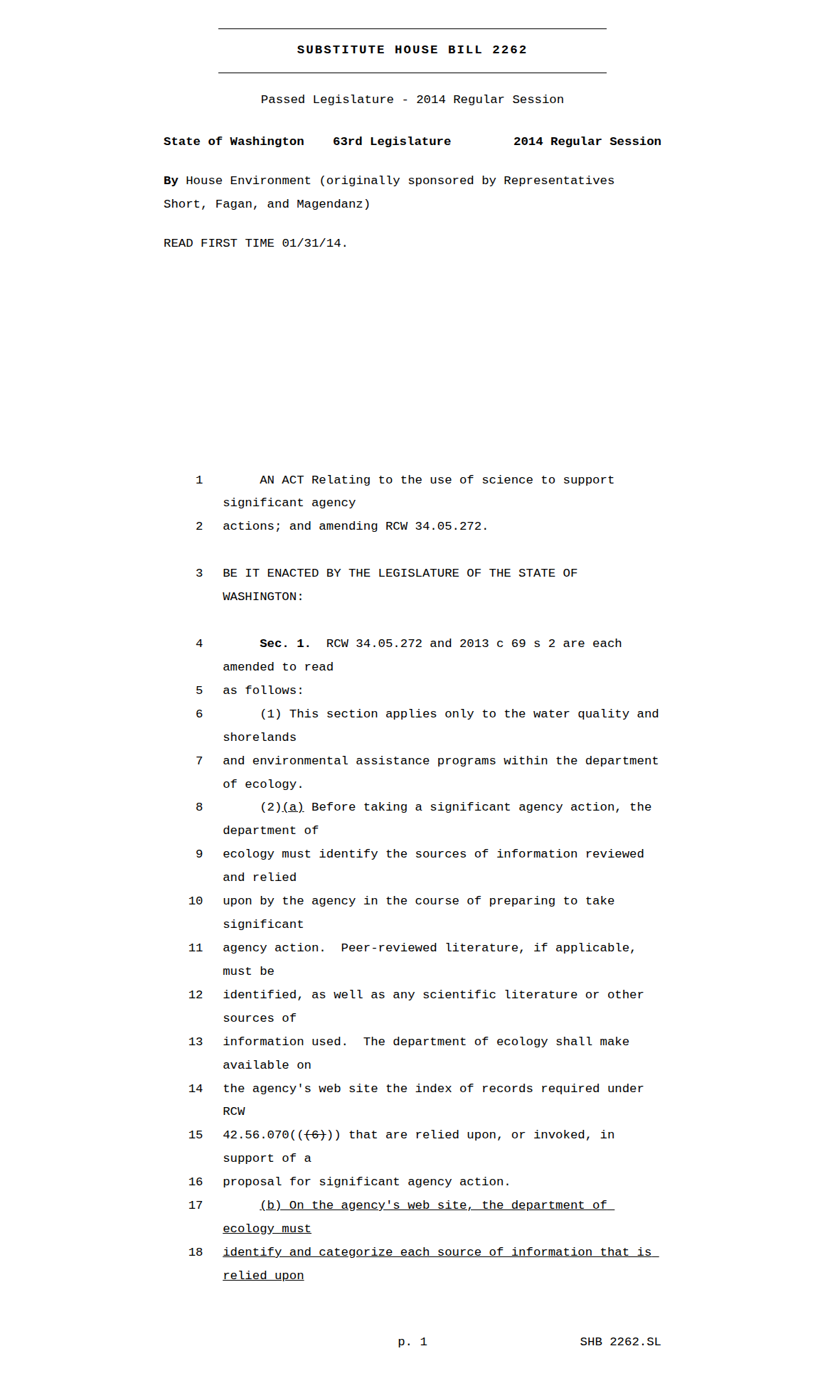SUBSTITUTE HOUSE BILL 2262
Passed Legislature - 2014 Regular Session
| State of Washington | 63rd Legislature | 2014 Regular Session |
By House Environment (originally sponsored by Representatives Short, Fagan, and Magendanz)
READ FIRST TIME 01/31/14.
1 AN ACT Relating to the use of science to support significant agency
2 actions; and amending RCW 34.05.272.
3 BE IT ENACTED BY THE LEGISLATURE OF THE STATE OF WASHINGTON:
4 Sec. 1. RCW 34.05.272 and 2013 c 69 s 2 are each amended to read
5 as follows:
6 (1) This section applies only to the water quality and shorelands
7 and environmental assistance programs within the department of ecology.
8 (2)(a) Before taking a significant agency action, the department of
9 ecology must identify the sources of information reviewed and relied
10 upon by the agency in the course of preparing to take significant
11 agency action. Peer-reviewed literature, if applicable, must be
12 identified, as well as any scientific literature or other sources of
13 information used. The department of ecology shall make available on
14 the agency's web site the index of records required under RCW
15 42.56.070(((6))) that are relied upon, or invoked, in support of a
16 proposal for significant agency action.
17 (b) On the agency's web site, the department of ecology must
18 identify and categorize each source of information that is relied upon
p. 1 SHB 2262.SL